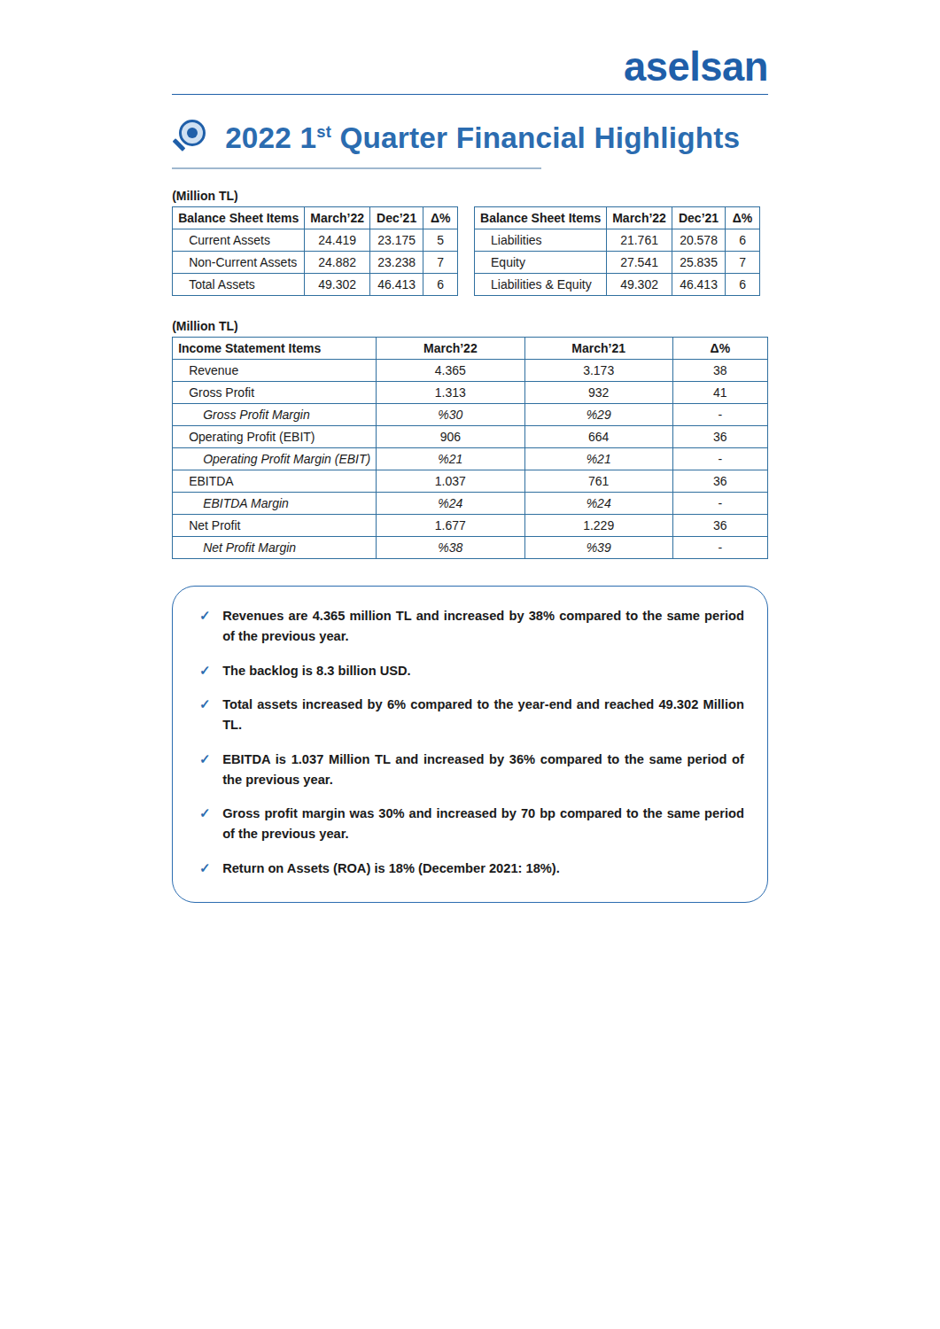aselsan
2022 1st Quarter Financial Highlights
(Million TL)
| Balance Sheet Items | March’22 | Dec’21 | Δ% |
| --- | --- | --- | --- |
| Current Assets | 24.419 | 23.175 | 5 |
| Non-Current Assets | 24.882 | 23.238 | 7 |
| Total Assets | 49.302 | 46.413 | 6 |
| Balance Sheet Items | March’22 | Dec’21 | Δ% |
| --- | --- | --- | --- |
| Liabilities | 21.761 | 20.578 | 6 |
| Equity | 27.541 | 25.835 | 7 |
| Liabilities & Equity | 49.302 | 46.413 | 6 |
(Million TL)
| Income Statement Items | March’22 | March’21 | Δ% |
| --- | --- | --- | --- |
| Revenue | 4.365 | 3.173 | 38 |
| Gross Profit | 1.313 | 932 | 41 |
| Gross Profit Margin | %30 | %29 | - |
| Operating Profit (EBIT) | 906 | 664 | 36 |
| Operating Profit Margin (EBIT) | %21 | %21 | - |
| EBITDA | 1.037 | 761 | 36 |
| EBITDA Margin | %24 | %24 | - |
| Net Profit | 1.677 | 1.229 | 36 |
| Net Profit Margin | %38 | %39 | - |
Revenues are 4.365 million TL and increased by 38% compared to the same period of the previous year.
The backlog is 8.3 billion USD.
Total assets increased by 6% compared to the year-end and reached 49.302 Million TL.
EBITDA is 1.037 Million TL and increased by 36% compared to the same period of the previous year.
Gross profit margin was 30% and increased by 70 bp compared to the same period of the previous year.
Return on Assets (ROA) is 18% (December 2021: 18%).